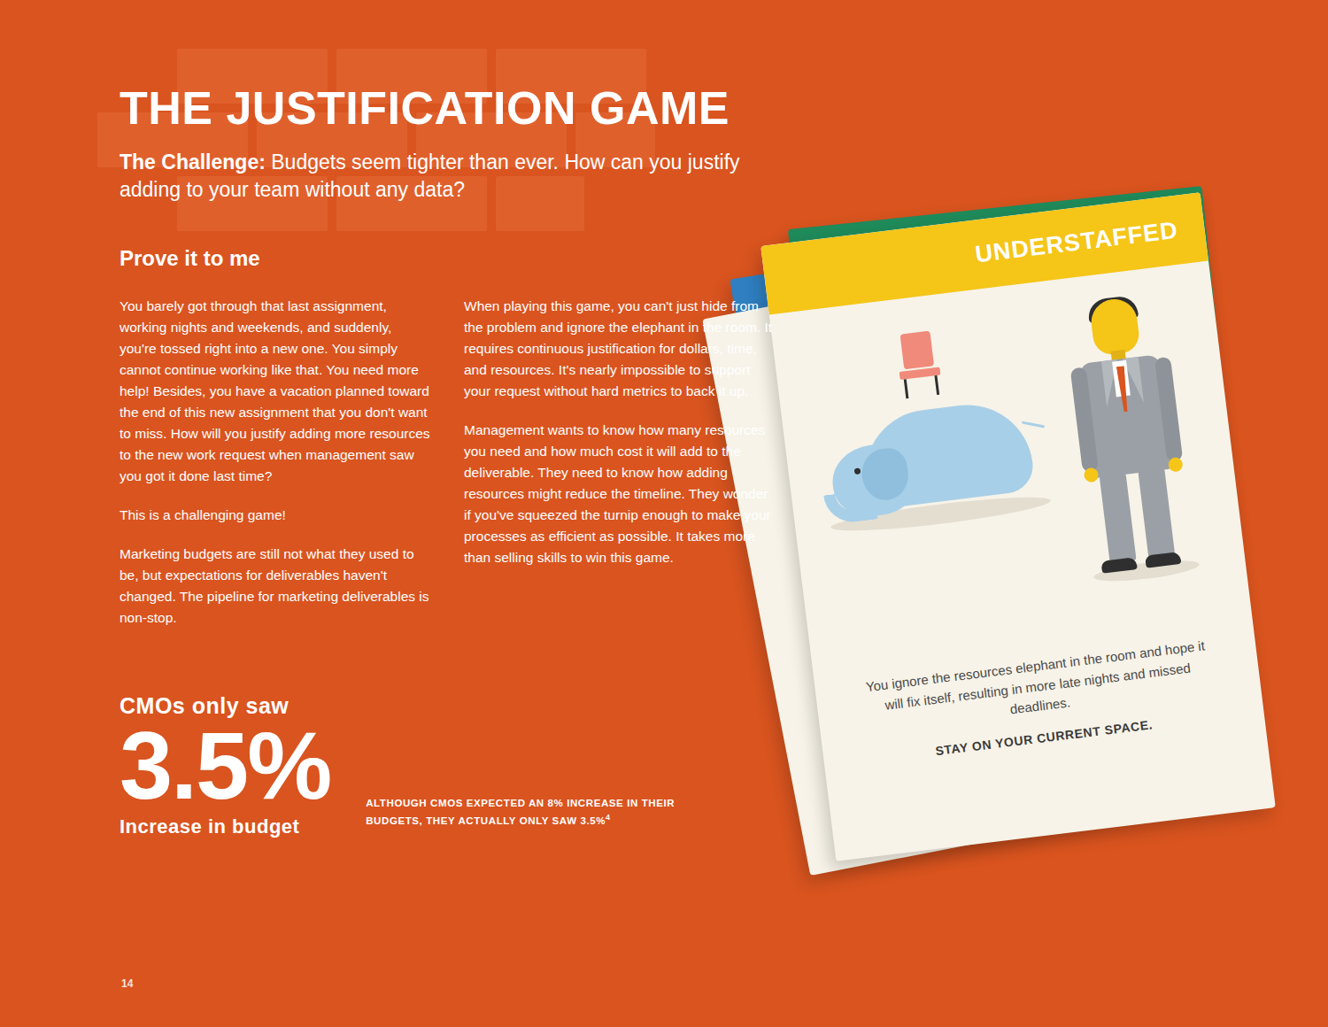The Justification Game
The Challenge: Budgets seem tighter than ever. How can you justify adding to your team without any data?
Prove it to me
You barely got through that last assignment, working nights and weekends, and suddenly, you're tossed right into a new one. You simply cannot continue working like that. You need more help! Besides, you have a vacation planned toward the end of this new assignment that you don't want to miss. How will you justify adding more resources to the new work request when management saw you got it done last time?
This is a challenging game!
Marketing budgets are still not what they used to be, but expectations for deliverables haven't changed. The pipeline for marketing deliverables is non-stop.
When playing this game, you can't just hide from the problem and ignore the elephant in the room. It requires continuous justification for dollars, time, and resources. It's nearly impossible to support your request without hard metrics to back it up.
Management wants to know how many resources you need and how much cost it will add to the deliverable. They need to know how adding resources might reduce the timeline. They wonder if you've squeezed the turnip enough to make your processes as efficient as possible. It takes more than selling skills to win this game.
CMOs only saw
3.5%
Increase in budget
Although CMOs expected an 8% increase in their budgets, they actually only saw 3.5%4
14
Understaffed
You ignore the resources elephant in the room and hope it will fix itself, resulting in more late nights and missed deadlines. Stay on your current space.